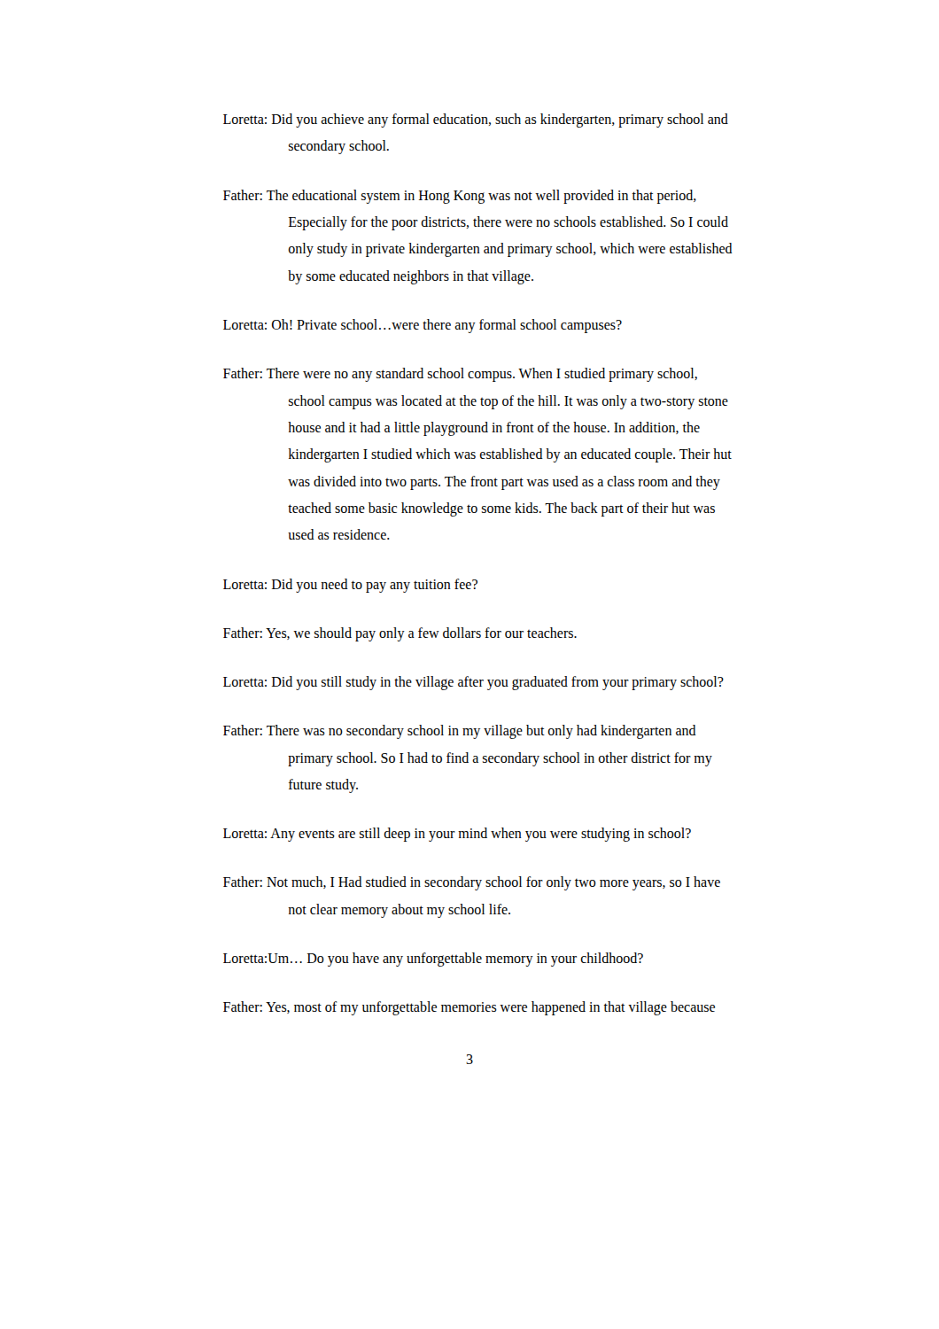Loretta: Did you achieve any formal education, such as kindergarten, primary school and secondary school.
Father: The educational system in Hong Kong was not well provided in that period, Especially for the poor districts, there were no schools established. So I could only study in private kindergarten and primary school, which were established by some educated neighbors in that village.
Loretta: Oh! Private school…were there any formal school campuses?
Father: There were no any standard school compus. When I studied primary school, school campus was located at the top of the hill. It was only a two-story stone house and it had a little playground in front of the house. In addition, the kindergarten I studied which was established by an educated couple. Their hut was divided into two parts. The front part was used as a class room and they teached some basic knowledge to some kids. The back part of their hut was used as residence.
Loretta: Did you need to pay any tuition fee?
Father: Yes, we should pay only a few dollars for our teachers.
Loretta: Did you still study in the village after you graduated from your primary school?
Father: There was no secondary school in my village but only had kindergarten and primary school. So I had to find a secondary school in other district for my future study.
Loretta: Any events are still deep in your mind when you were studying in school?
Father: Not much, I Had studied in secondary school for only two more years, so I have not clear memory about my school life.
Loretta: Um… Do you have any unforgettable memory in your childhood?
Father: Yes, most of my unforgettable memories were happened in that village because
3